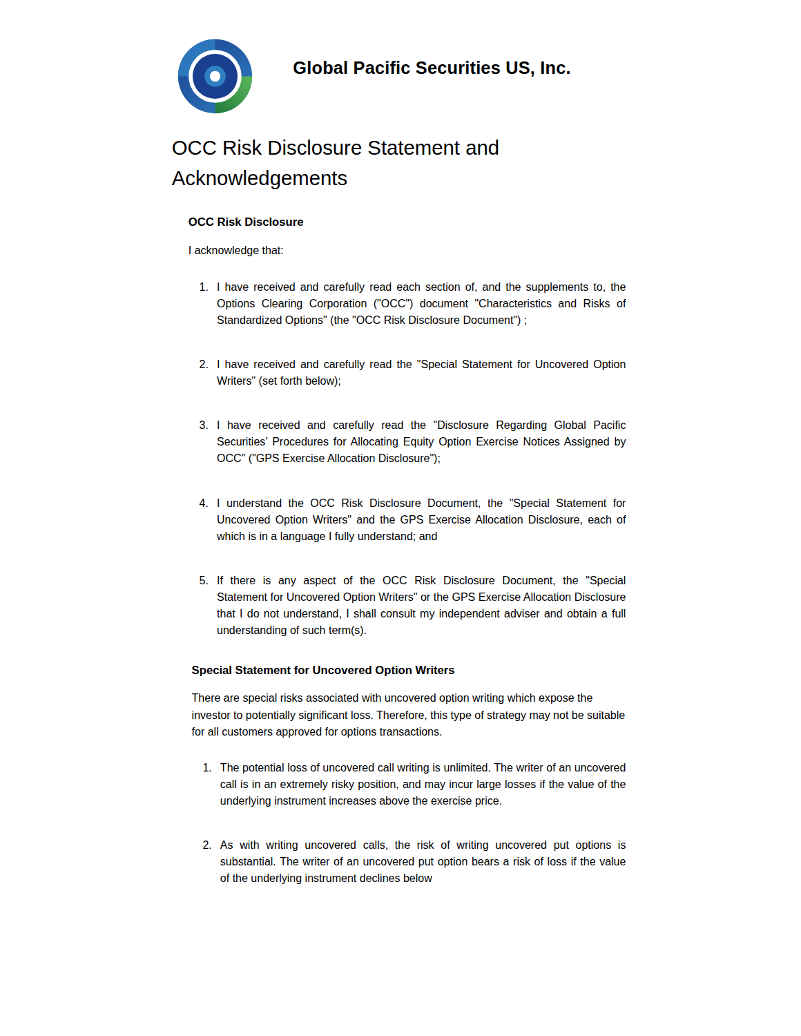Global Pacific Securities US, Inc.
OCC Risk Disclosure Statement and Acknowledgements
OCC Risk Disclosure
I acknowledge that:
I have received and carefully read each section of, and the supplements to, the Options Clearing Corporation ("OCC") document "Characteristics and Risks of Standardized Options" (the "OCC Risk Disclosure Document") ;
I have received and carefully read the "Special Statement for Uncovered Option Writers" (set forth below);
I have received and carefully read the "Disclosure Regarding Global Pacific Securities’ Procedures for Allocating Equity Option Exercise Notices Assigned by OCC" ("GPS Exercise Allocation Disclosure");
I understand the OCC Risk Disclosure Document, the "Special Statement for Uncovered Option Writers" and the GPS Exercise Allocation Disclosure, each of which is in a language I fully understand; and
If there is any aspect of the OCC Risk Disclosure Document, the "Special Statement for Uncovered Option Writers" or the GPS Exercise Allocation Disclosure that I do not understand, I shall consult my independent adviser and obtain a full understanding of such term(s).
Special Statement for Uncovered Option Writers
There are special risks associated with uncovered option writing which expose the investor to potentially significant loss. Therefore, this type of strategy may not be suitable for all customers approved for options transactions.
The potential loss of uncovered call writing is unlimited. The writer of an uncovered call is in an extremely risky position, and may incur large losses if the value of the underlying instrument increases above the exercise price.
As with writing uncovered calls, the risk of writing uncovered put options is substantial. The writer of an uncovered put option bears a risk of loss if the value of the underlying instrument declines below